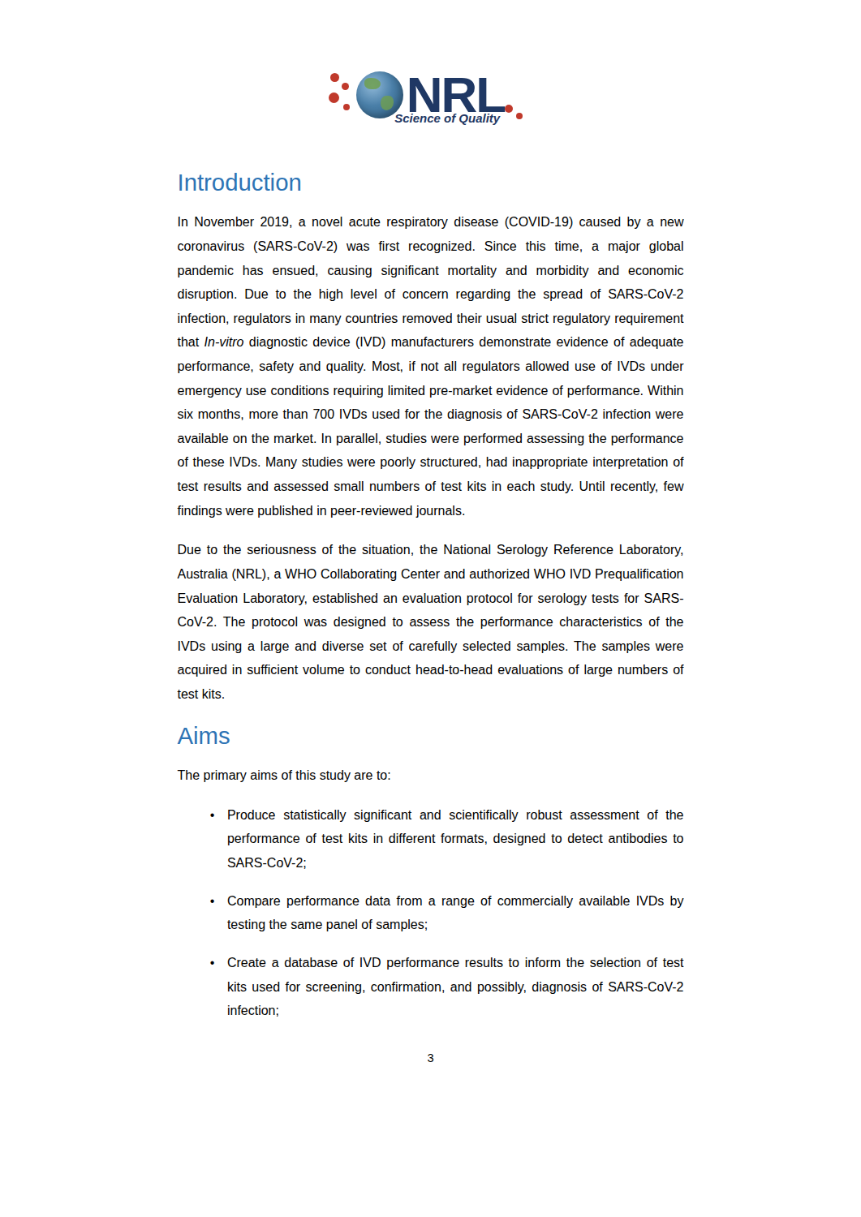NRL
Science of Quality
Introduction
In November 2019, a novel acute respiratory disease (COVID-19) caused by a new coronavirus (SARS-CoV-2) was first recognized. Since this time, a major global pandemic has ensued, causing significant mortality and morbidity and economic disruption. Due to the high level of concern regarding the spread of SARS-CoV-2 infection, regulators in many countries removed their usual strict regulatory requirement that In-vitro diagnostic device (IVD) manufacturers demonstrate evidence of adequate performance, safety and quality. Most, if not all regulators allowed use of IVDs under emergency use conditions requiring limited pre-market evidence of performance. Within six months, more than 700 IVDs used for the diagnosis of SARS-CoV-2 infection were available on the market. In parallel, studies were performed assessing the performance of these IVDs. Many studies were poorly structured, had inappropriate interpretation of test results and assessed small numbers of test kits in each study. Until recently, few findings were published in peer-reviewed journals.
Due to the seriousness of the situation, the National Serology Reference Laboratory, Australia (NRL), a WHO Collaborating Center and authorized WHO IVD Prequalification Evaluation Laboratory, established an evaluation protocol for serology tests for SARS-CoV-2. The protocol was designed to assess the performance characteristics of the IVDs using a large and diverse set of carefully selected samples. The samples were acquired in sufficient volume to conduct head-to-head evaluations of large numbers of test kits.
Aims
The primary aims of this study are to:
Produce statistically significant and scientifically robust assessment of the performance of test kits in different formats, designed to detect antibodies to SARS-CoV-2;
Compare performance data from a range of commercially available IVDs by testing the same panel of samples;
Create a database of IVD performance results to inform the selection of test kits used for screening, confirmation, and possibly, diagnosis of SARS-CoV-2 infection;
3